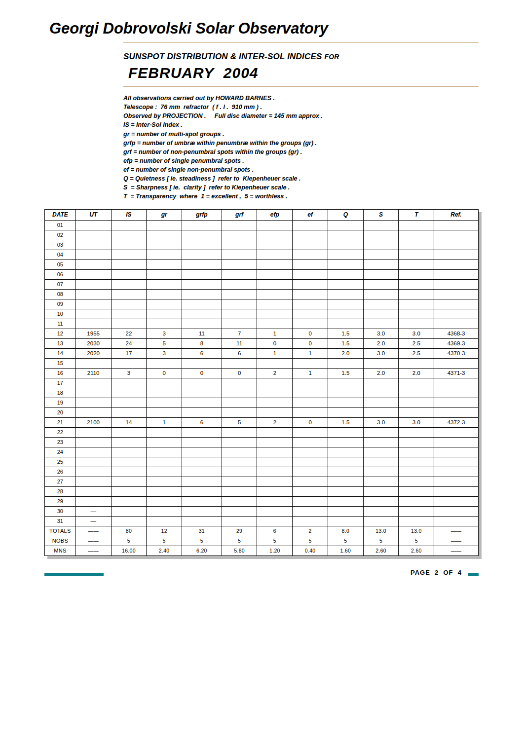Georgi Dobrovolski Solar Observatory
SUNSPOT DISTRIBUTION & INTER-SOL INDICES FOR
FEBRUARY 2004
All observations carried out by HOWARD BARNES .
Telescope : 76 mm refractor ( f . l . 910 mm ) .
Observed by PROJECTION . Full disc diameter = 145 mm approx .
IS = Inter-Sol Index .
gr = number of multi-spot groups .
grfp = number of umbræ within penumbræ within the groups (gr) .
grf = number of non-penumbral spots within the groups (gr) .
efp = number of single penumbral spots .
ef = number of single non-penumbral spots .
Q = Quietness [ ie. steadiness ] refer to Kiepenheuer scale .
S = Sharpness [ ie. clarity ] refer to Kiepenheuer scale .
T = Transparency where 1 = excellent , 5 = worthless .
| DATE | UT | IS | gr | grfp | grf | efp | ef | Q | S | T | Ref. |
| --- | --- | --- | --- | --- | --- | --- | --- | --- | --- | --- | --- |
| 01 | | | | | | | | | | | |
| 02 | | | | | | | | | | | |
| 03 | | | | | | | | | | | |
| 04 | | | | | | | | | | | |
| 05 | | | | | | | | | | | |
| 06 | | | | | | | | | | | |
| 07 | | | | | | | | | | | |
| 08 | | | | | | | | | | | |
| 09 | | | | | | | | | | | |
| 10 | | | | | | | | | | | |
| 11 | | | | | | | | | | | |
| 12 | 1955 | 22 | 3 | 11 | 7 | 1 | 0 | 1.5 | 3.0 | 3.0 | 4368-3 |
| 13 | 2030 | 24 | 5 | 8 | 11 | 0 | 0 | 1.5 | 2.0 | 2.5 | 4369-3 |
| 14 | 2020 | 17 | 3 | 6 | 6 | 1 | 1 | 2.0 | 3.0 | 2.5 | 4370-3 |
| 15 | | | | | | | | | | | |
| 16 | 2110 | 3 | 0 | 0 | 0 | 2 | 1 | 1.5 | 2.0 | 2.0 | 4371-3 |
| 17 | | | | | | | | | | | |
| 18 | | | | | | | | | | | |
| 19 | | | | | | | | | | | |
| 20 | | | | | | | | | | | |
| 21 | 2100 | 14 | 1 | 6 | 5 | 2 | 0 | 1.5 | 3.0 | 3.0 | 4372-3 |
| 22 | | | | | | | | | | | |
| 23 | | | | | | | | | | | |
| 24 | | | | | | | | | | | |
| 25 | | | | | | | | | | | |
| 26 | | | | | | | | | | | |
| 27 | | | | | | | | | | | |
| 28 | | | | | | | | | | | |
| 29 | | | | | | | | | | | |
| 30 | — | | | | | | | | | | |
| 31 | — | | | | | | | | | | |
| TOTALS | —— | 80 | 12 | 31 | 29 | 6 | 2 | 8.0 | 13.0 | 13.0 | —— |
| NOBS | —— | 5 | 5 | 5 | 5 | 5 | 5 | 5 | 5 | 5 | —— |
| MNS | —— | 16.00 | 2.40 | 6.20 | 5.80 | 1.20 | 0.40 | 1.60 | 2.60 | 2.60 | —— |
PAGE 2 OF 4